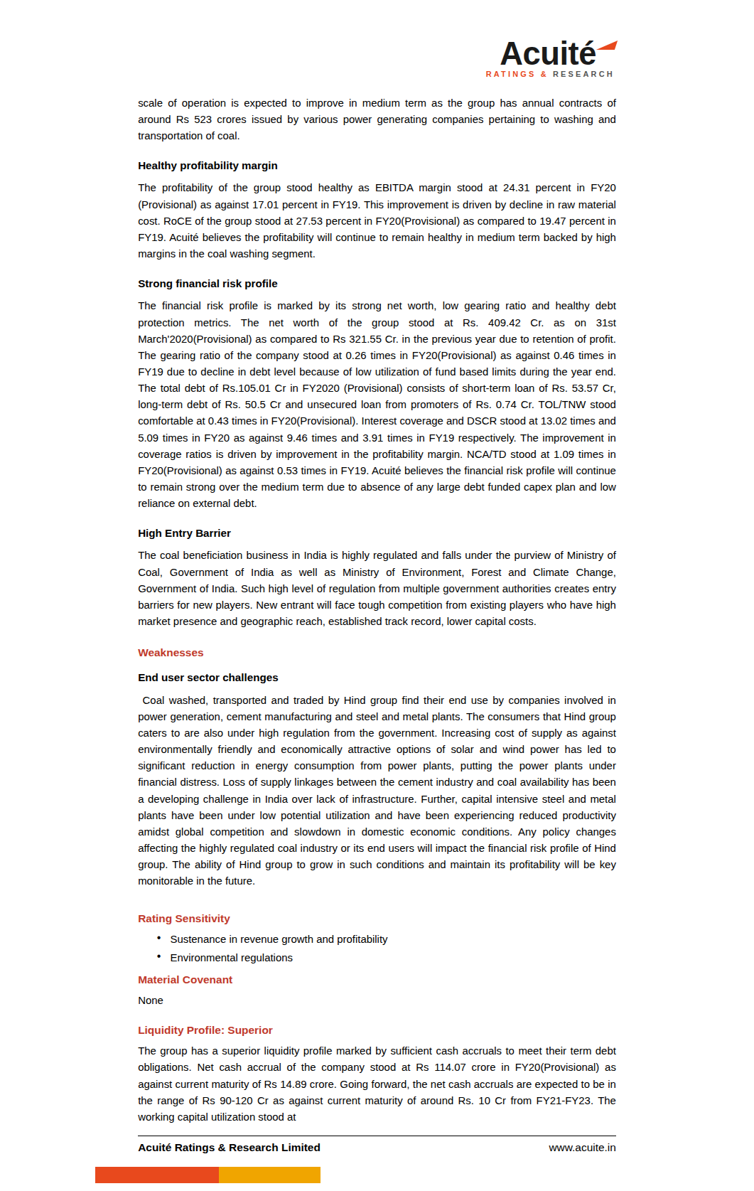Acuité
RATINGS & RESEARCH
scale of operation is expected to improve in medium term as the group has annual contracts of around Rs 523 crores issued by various power generating companies pertaining to washing and transportation of coal.
Healthy profitability margin
The profitability of the group stood healthy as EBITDA margin stood at 24.31 percent in FY20 (Provisional) as against 17.01 percent in FY19. This improvement is driven by decline in raw material cost. RoCE of the group stood at 27.53 percent in FY20(Provisional) as compared to 19.47 percent in FY19. Acuité believes the profitability will continue to remain healthy in medium term backed by high margins in the coal washing segment.
Strong financial risk profile
The financial risk profile is marked by its strong net worth, low gearing ratio and healthy debt protection metrics. The net worth of the group stood at Rs. 409.42 Cr. as on 31st March'2020(Provisional) as compared to Rs 321.55 Cr. in the previous year due to retention of profit. The gearing ratio of the company stood at 0.26 times in FY20(Provisional) as against 0.46 times in FY19 due to decline in debt level because of low utilization of fund based limits during the year end. The total debt of Rs.105.01 Cr in FY2020 (Provisional) consists of short-term loan of Rs. 53.57 Cr, long-term debt of Rs. 50.5 Cr and unsecured loan from promoters of Rs. 0.74 Cr. TOL/TNW stood comfortable at 0.43 times in FY20(Provisional). Interest coverage and DSCR stood at 13.02 times and 5.09 times in FY20 as against 9.46 times and 3.91 times in FY19 respectively. The improvement in coverage ratios is driven by improvement in the profitability margin. NCA/TD stood at 1.09 times in FY20(Provisional) as against 0.53 times in FY19. Acuité believes the financial risk profile will continue to remain strong over the medium term due to absence of any large debt funded capex plan and low reliance on external debt.
High Entry Barrier
The coal beneficiation business in India is highly regulated and falls under the purview of Ministry of Coal, Government of India as well as Ministry of Environment, Forest and Climate Change, Government of India. Such high level of regulation from multiple government authorities creates entry barriers for new players. New entrant will face tough competition from existing players who have high market presence and geographic reach, established track record, lower capital costs.
Weaknesses
End user sector challenges
Coal washed, transported and traded by Hind group find their end use by companies involved in power generation, cement manufacturing and steel and metal plants. The consumers that Hind group caters to are also under high regulation from the government. Increasing cost of supply as against environmentally friendly and economically attractive options of solar and wind power has led to significant reduction in energy consumption from power plants, putting the power plants under financial distress. Loss of supply linkages between the cement industry and coal availability has been a developing challenge in India over lack of infrastructure. Further, capital intensive steel and metal plants have been under low potential utilization and have been experiencing reduced productivity amidst global competition and slowdown in domestic economic conditions. Any policy changes affecting the highly regulated coal industry or its end users will impact the financial risk profile of Hind group. The ability of Hind group to grow in such conditions and maintain its profitability will be key monitorable in the future.
Rating Sensitivity
Sustenance in revenue growth and profitability
Environmental regulations
Material Covenant
None
Liquidity Profile: Superior
The group has a superior liquidity profile marked by sufficient cash accruals to meet their term debt obligations. Net cash accrual of the company stood at Rs 114.07 crore in FY20(Provisional) as against current maturity of Rs 14.89 crore. Going forward, the net cash accruals are expected to be in the range of Rs 90-120 Cr as against current maturity of around Rs. 10 Cr from FY21-FY23. The working capital utilization stood at
Acuité Ratings & Research Limited www.acuite.in